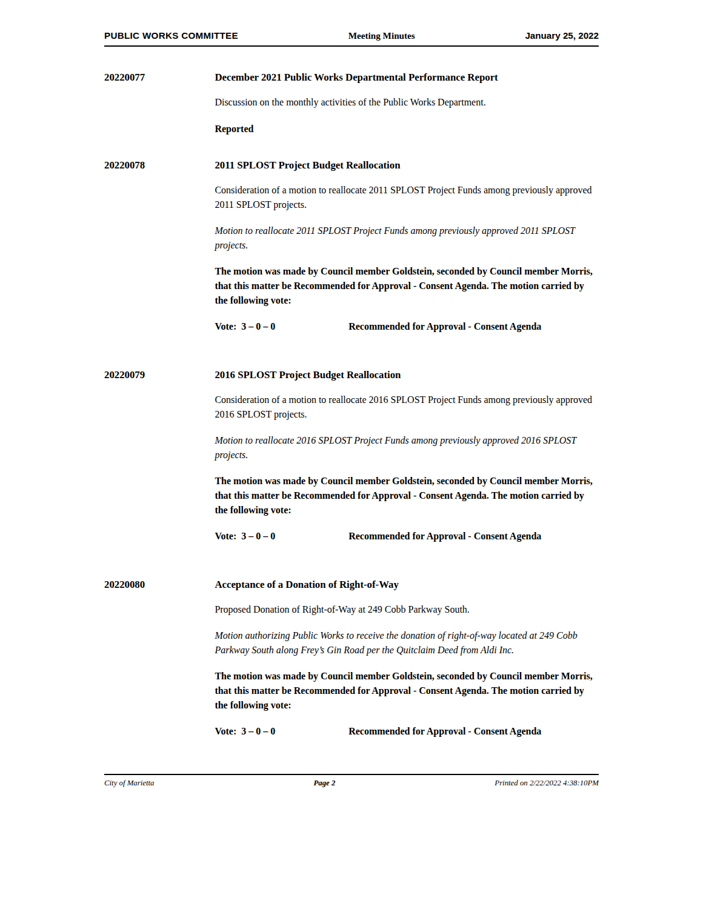PUBLIC WORKS COMMITTEE
Meeting Minutes
January 25, 2022
20220077
December 2021 Public Works Departmental Performance Report
Discussion on the monthly activities of the Public Works Department.
Reported
20220078
2011 SPLOST Project Budget Reallocation
Consideration of a motion to reallocate 2011 SPLOST Project Funds among previously approved 2011 SPLOST projects.
Motion to reallocate 2011 SPLOST Project Funds among previously approved 2011 SPLOST projects.
The motion was made by Council member Goldstein, seconded by Council member Morris, that this matter be Recommended for Approval - Consent Agenda. The motion carried by the following vote:
Vote: 3 – 0 – 0 Recommended for Approval - Consent Agenda
20220079
2016 SPLOST Project Budget Reallocation
Consideration of a motion to reallocate 2016 SPLOST Project Funds among previously approved 2016 SPLOST projects.
Motion to reallocate 2016 SPLOST Project Funds among previously approved 2016 SPLOST projects.
The motion was made by Council member Goldstein, seconded by Council member Morris, that this matter be Recommended for Approval - Consent Agenda. The motion carried by the following vote:
Vote: 3 – 0 – 0 Recommended for Approval - Consent Agenda
20220080
Acceptance of a Donation of Right-of-Way
Proposed Donation of Right-of-Way at 249 Cobb Parkway South.
Motion authorizing Public Works to receive the donation of right-of-way located at 249 Cobb Parkway South along Frey’s Gin Road per the Quitclaim Deed from Aldi Inc.
The motion was made by Council member Goldstein, seconded by Council member Morris, that this matter be Recommended for Approval - Consent Agenda. The motion carried by the following vote:
Vote: 3 – 0 – 0 Recommended for Approval - Consent Agenda
City of Marietta
Page 2
Printed on 2/22/2022 4:38:10PM